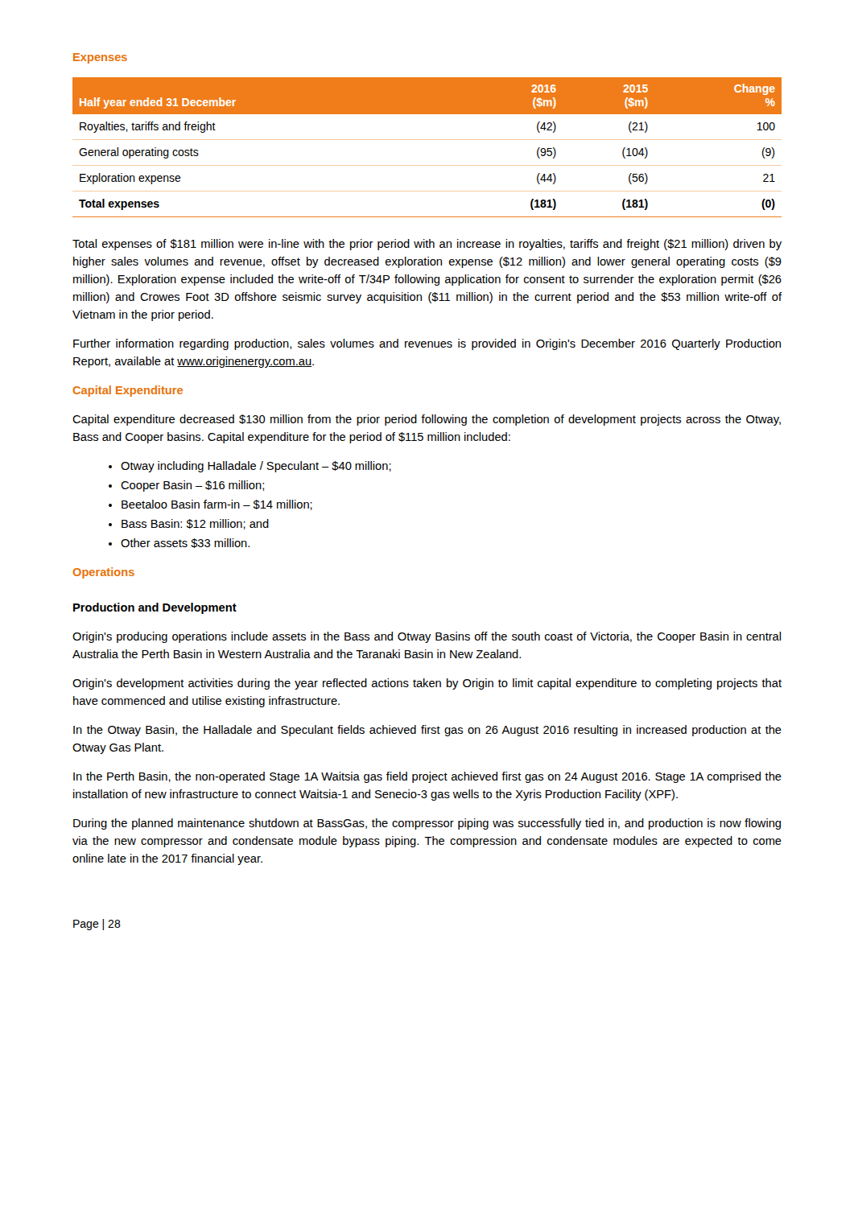Expenses
| Half year ended 31 December | 2016 ($m) | 2015 ($m) | Change % |
| --- | --- | --- | --- |
| Royalties, tariffs and freight | (42) | (21) | 100 |
| General operating costs | (95) | (104) | (9) |
| Exploration expense | (44) | (56) | 21 |
| Total expenses | (181) | (181) | (0) |
Total expenses of $181 million were in-line with the prior period with an increase in royalties, tariffs and freight ($21 million) driven by higher sales volumes and revenue, offset by decreased exploration expense ($12 million) and lower general operating costs ($9 million). Exploration expense included the write-off of T/34P following application for consent to surrender the exploration permit ($26 million) and Crowes Foot 3D offshore seismic survey acquisition ($11 million) in the current period and the $53 million write-off of Vietnam in the prior period.
Further information regarding production, sales volumes and revenues is provided in Origin's December 2016 Quarterly Production Report, available at www.originenergy.com.au.
Capital Expenditure
Capital expenditure decreased $130 million from the prior period following the completion of development projects across the Otway, Bass and Cooper basins. Capital expenditure for the period of $115 million included:
Otway including Halladale / Speculant – $40 million;
Cooper Basin – $16 million;
Beetaloo Basin farm-in – $14 million;
Bass Basin: $12 million; and
Other assets $33 million.
Operations
Production and Development
Origin's producing operations include assets in the Bass and Otway Basins off the south coast of Victoria, the Cooper Basin in central Australia the Perth Basin in Western Australia and the Taranaki Basin in New Zealand.
Origin's development activities during the year reflected actions taken by Origin to limit capital expenditure to completing projects that have commenced and utilise existing infrastructure.
In the Otway Basin, the Halladale and Speculant fields achieved first gas on 26 August 2016 resulting in increased production at the Otway Gas Plant.
In the Perth Basin, the non-operated Stage 1A Waitsia gas field project achieved first gas on 24 August 2016. Stage 1A comprised the installation of new infrastructure to connect Waitsia-1 and Senecio-3 gas wells to the Xyris Production Facility (XPF).
During the planned maintenance shutdown at BassGas, the compressor piping was successfully tied in, and production is now flowing via the new compressor and condensate module bypass piping. The compression and condensate modules are expected to come online late in the 2017 financial year.
Page | 28